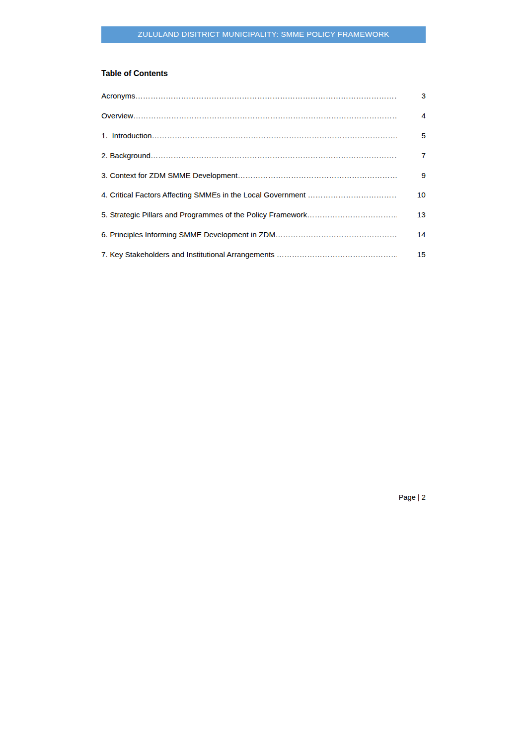ZULULAND DISITRICT MUNICIPALITY: SMME POLICY FRAMEWORK
Table of Contents
Acronyms………………………………………………………………………………………………………………….. 3
Overview…………………………………………………………………………………………………………………… 4
1. Introduction…………………………………………………………………………………………………………… 5
2. Background…………………………………………………………………………………………………………… 7
3. Context for ZDM SMME Development………………………………………………………………….. 9
4. Critical Factors Affecting SMMEs in the Local Government …………………………………. 10
5. Strategic Pillars and Programmes of the Policy Framework…………………………………. 13
6. Principles Informing SMME Development in ZDM……………………………………………….. 14
7. Key Stakeholders and Institutional Arrangements ……………………………………………….. 15
Page | 2